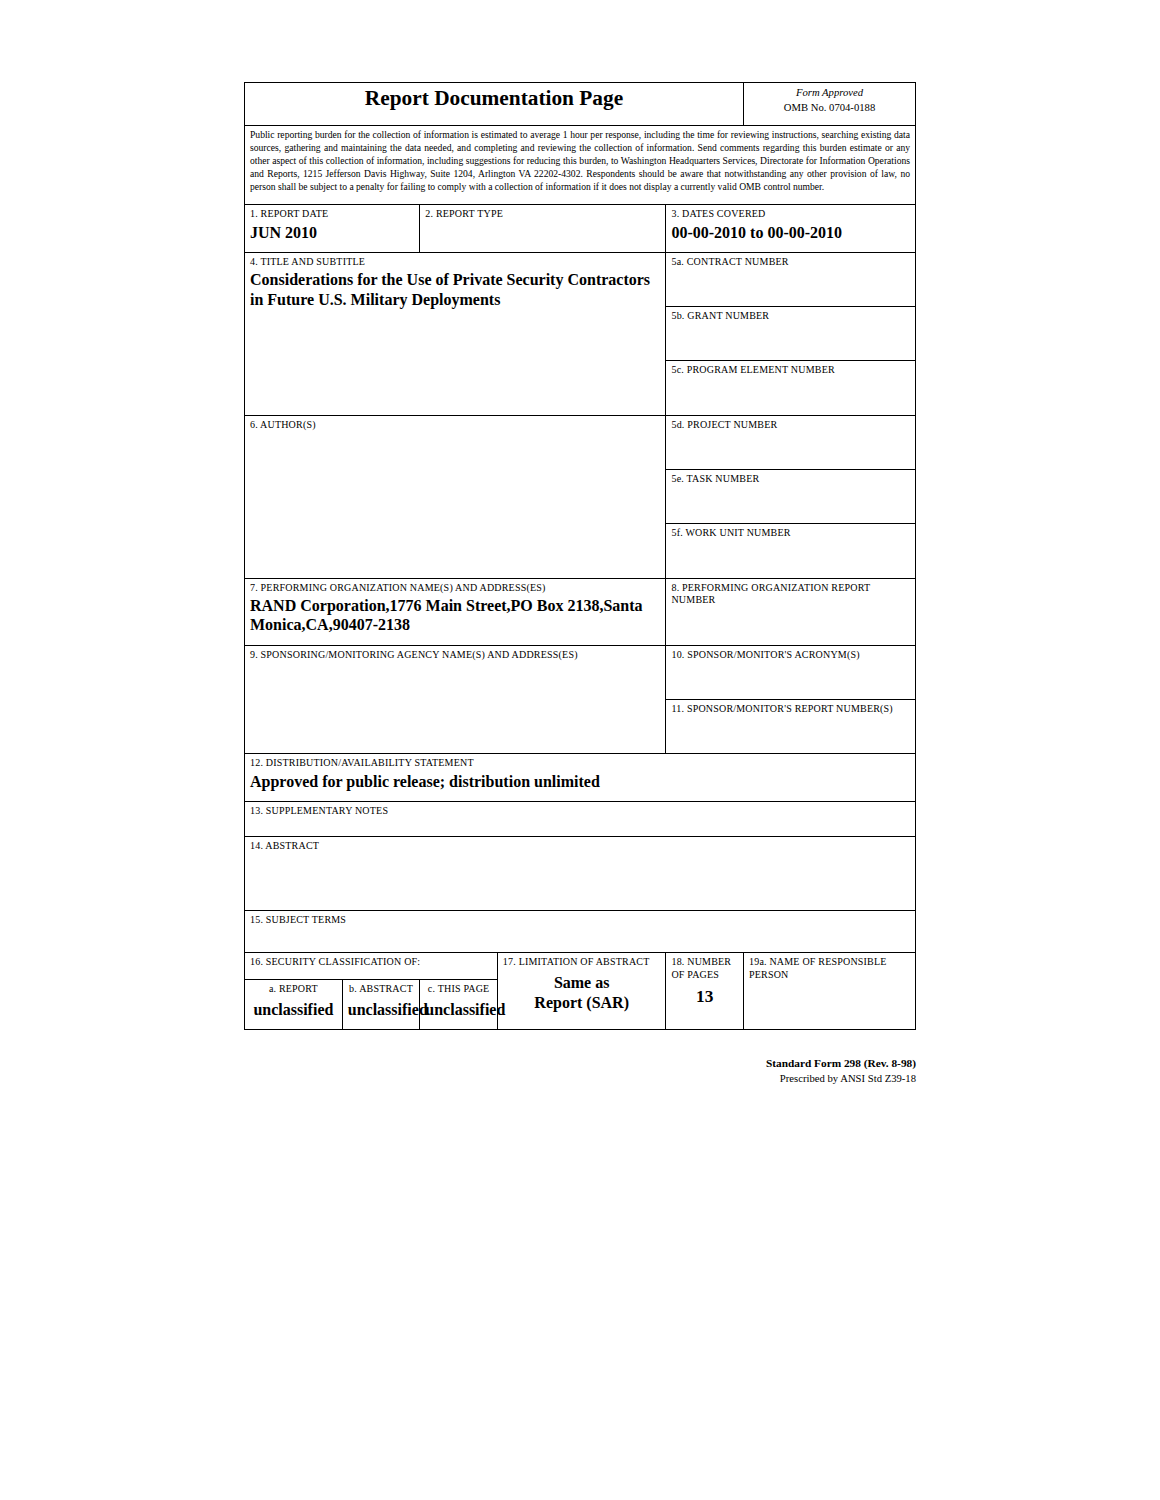| Report Documentation Page | Form Approved OMB No. 0704-0188 |
| Public reporting burden for the collection of information is estimated to average 1 hour per response, including the time for reviewing instructions, searching existing data sources, gathering and maintaining the data needed, and completing and reviewing the collection of information. Send comments regarding this burden estimate or any other aspect of this collection of information, including suggestions for reducing this burden, to Washington Headquarters Services, Directorate for Information Operations and Reports, 1215 Jefferson Davis Highway, Suite 1204, Arlington VA 22202-4302. Respondents should be aware that notwithstanding any other provision of law, no person shall be subject to a penalty for failing to comply with a collection of information if it does not display a currently valid OMB control number. |
| 1. REPORT DATE JUN 2010 | 2. REPORT TYPE | 3. DATES COVERED 00-00-2010 to 00-00-2010 |
| 4. TITLE AND SUBTITLE Considerations for the Use of Private Security Contractors in Future U.S. Military Deployments | 5a. CONTRACT NUMBER |
| 5b. GRANT NUMBER |
| 5c. PROGRAM ELEMENT NUMBER |
| 6. AUTHOR(S) | 5d. PROJECT NUMBER |
| 5e. TASK NUMBER |
| 5f. WORK UNIT NUMBER |
| 7. PERFORMING ORGANIZATION NAME(S) AND ADDRESS(ES) RAND Corporation,1776 Main Street,PO Box 2138,Santa Monica,CA,90407-2138 | 8. PERFORMING ORGANIZATION REPORT NUMBER |
| 9. SPONSORING/MONITORING AGENCY NAME(S) AND ADDRESS(ES) | 10. SPONSOR/MONITOR'S ACRONYM(S) |
| 11. SPONSOR/MONITOR'S REPORT NUMBER(S) |
| 12. DISTRIBUTION/AVAILABILITY STATEMENT Approved for public release; distribution unlimited |
| 13. SUPPLEMENTARY NOTES |
| 14. ABSTRACT |
| 15. SUBJECT TERMS |
| 16. SECURITY CLASSIFICATION OF: | 17. LIMITATION OF ABSTRACT Same as Report (SAR) | 18. NUMBER OF PAGES 13 | 19a. NAME OF RESPONSIBLE PERSON |
| a. REPORT unclassified | b. ABSTRACT unclassified | c. THIS PAGE unclassified |
Standard Form 298 (Rev. 8-98)
Prescribed by ANSI Std Z39-18